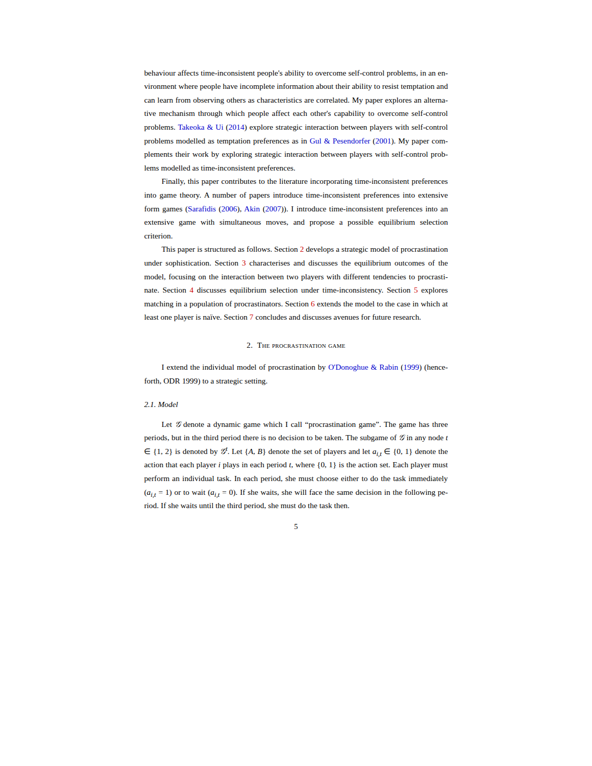behaviour affects time-inconsistent people's ability to overcome self-control problems, in an environment where people have incomplete information about their ability to resist temptation and can learn from observing others as characteristics are correlated. My paper explores an alternative mechanism through which people affect each other's capability to overcome self-control problems. Takeoka & Ui (2014) explore strategic interaction between players with self-control problems modelled as temptation preferences as in Gul & Pesendorfer (2001). My paper complements their work by exploring strategic interaction between players with self-control problems modelled as time-inconsistent preferences.
Finally, this paper contributes to the literature incorporating time-inconsistent preferences into game theory. A number of papers introduce time-inconsistent preferences into extensive form games (Sarafidis (2006), Akin (2007)). I introduce time-inconsistent preferences into an extensive game with simultaneous moves, and propose a possible equilibrium selection criterion.
This paper is structured as follows. Section 2 develops a strategic model of procrastination under sophistication. Section 3 characterises and discusses the equilibrium outcomes of the model, focusing on the interaction between two players with different tendencies to procrastinate. Section 4 discusses equilibrium selection under time-inconsistency. Section 5 explores matching in a population of procrastinators. Section 6 extends the model to the case in which at least one player is naïve. Section 7 concludes and discusses avenues for future research.
2. The procrastination game
I extend the individual model of procrastination by O'Donoghue & Rabin (1999) (henceforth, ODR 1999) to a strategic setting.
2.1. Model
Let 𝒢 denote a dynamic game which I call “procrastination game”. The game has three periods, but in the third period there is no decision to be taken. The subgame of 𝒢 in any node t ∈ {1, 2} is denoted by 𝒢t. Let {A, B} denote the set of players and let ai,t ∈ {0, 1} denote the action that each player i plays in each period t, where {0, 1} is the action set. Each player must perform an individual task. In each period, she must choose either to do the task immediately (ai,t = 1) or to wait (ai,t = 0). If she waits, she will face the same decision in the following period. If she waits until the third period, she must do the task then.
5